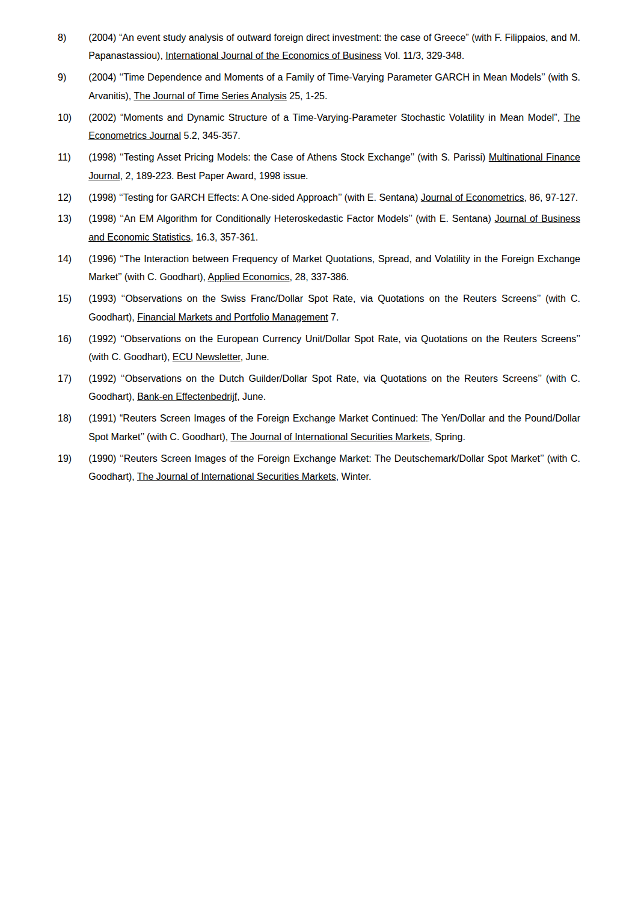8)(2004) “An event study analysis of outward foreign direct investment: the case of Greece” (with F. Filippaios, and M. Papanastassiou), International Journal of the Economics of Business Vol. 11/3, 329-348.
9)(2004) ‘‘Time Dependence and Moments of a Family of Time-Varying Parameter GARCH in Mean Models’’ (with S. Arvanitis), The Journal of Time Series Analysis 25, 1-25.
10)(2002) “Moments and Dynamic Structure of a Time-Varying-Parameter Stochastic Volatility in Mean Model”, The Econometrics Journal 5.2, 345-357.
11)(1998) ‘‘Testing Asset Pricing Models: the Case of Athens Stock Exchange’’ (with S. Parissi) Multinational Finance Journal, 2, 189-223. Best Paper Award, 1998 issue.
12)(1998) ‘‘Testing for GARCH Effects: A One-sided Approach’’ (with E. Sentana) Journal of Econometrics, 86, 97-127.
13)(1998) ‘‘An EM Algorithm for Conditionally Heteroskedastic Factor Models’’ (with E. Sentana) Journal of Business and Economic Statistics, 16.3, 357-361.
14)(1996) ‘‘The Interaction between Frequency of Market Quotations, Spread, and Volatility in the Foreign Exchange Market’’ (with C. Goodhart), Applied Economics, 28, 337-386.
15)(1993) ‘‘Observations on the Swiss Franc/Dollar Spot Rate, via Quotations on the Reuters Screens’’ (with C. Goodhart), Financial Markets and Portfolio Management 7.
16)(1992) ‘‘Observations on the European Currency Unit/Dollar Spot Rate, via Quotations on the Reuters Screens’’ (with C. Goodhart), ECU Newsletter, June.
17)(1992) ‘‘Observations on the Dutch Guilder/Dollar Spot Rate, via Quotations on the Reuters Screens’’ (with C. Goodhart), Bank-en Effectenbedrijf, June.
18)(1991) “Reuters Screen Images of the Foreign Exchange Market Continued: The Yen/Dollar and the Pound/Dollar Spot Market’’ (with C. Goodhart), The Journal of International Securities Markets, Spring.
19)(1990) ‘‘Reuters Screen Images of the Foreign Exchange Market: The Deutschemark/Dollar Spot Market’’ (with C. Goodhart), The Journal of International Securities Markets, Winter.